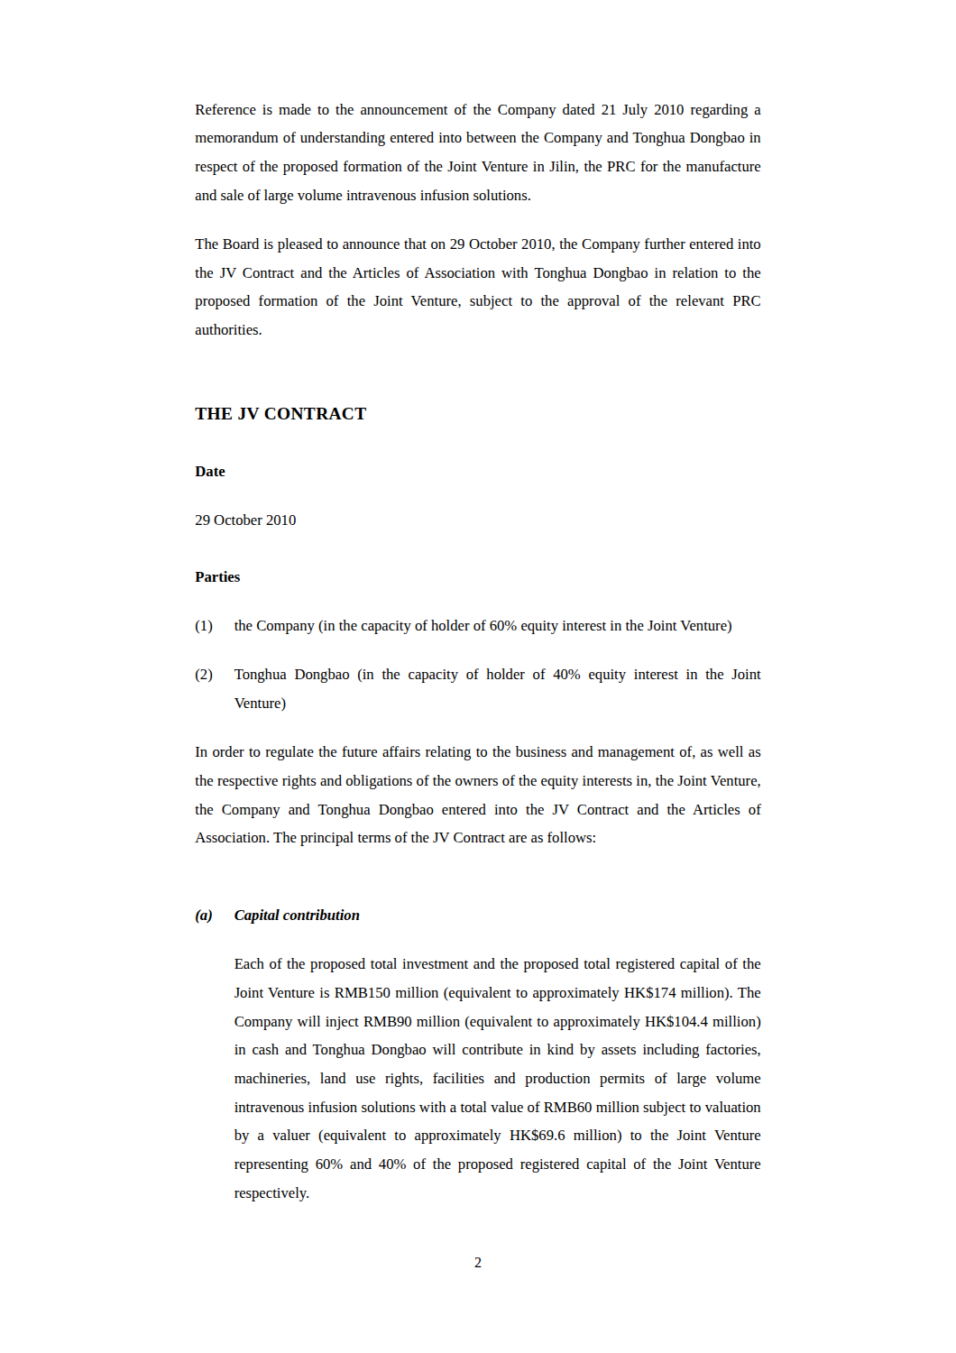Reference is made to the announcement of the Company dated 21 July 2010 regarding a memorandum of understanding entered into between the Company and Tonghua Dongbao in respect of the proposed formation of the Joint Venture in Jilin, the PRC for the manufacture and sale of large volume intravenous infusion solutions.
The Board is pleased to announce that on 29 October 2010, the Company further entered into the JV Contract and the Articles of Association with Tonghua Dongbao in relation to the proposed formation of the Joint Venture, subject to the approval of the relevant PRC authorities.
THE JV CONTRACT
Date
29 October 2010
Parties
(1)
the Company (in the capacity of holder of 60% equity interest in the Joint Venture)
(2)
Tonghua Dongbao (in the capacity of holder of 40% equity interest in the Joint Venture)
In order to regulate the future affairs relating to the business and management of, as well as the respective rights and obligations of the owners of the equity interests in, the Joint Venture, the Company and Tonghua Dongbao entered into the JV Contract and the Articles of Association. The principal terms of the JV Contract are as follows:
(a) Capital contribution
Each of the proposed total investment and the proposed total registered capital of the Joint Venture is RMB150 million (equivalent to approximately HK$174 million). The Company will inject RMB90 million (equivalent to approximately HK$104.4 million) in cash and Tonghua Dongbao will contribute in kind by assets including factories, machineries, land use rights, facilities and production permits of large volume intravenous infusion solutions with a total value of RMB60 million subject to valuation by a valuer (equivalent to approximately HK$69.6 million) to the Joint Venture representing 60% and 40% of the proposed registered capital of the Joint Venture respectively.
2